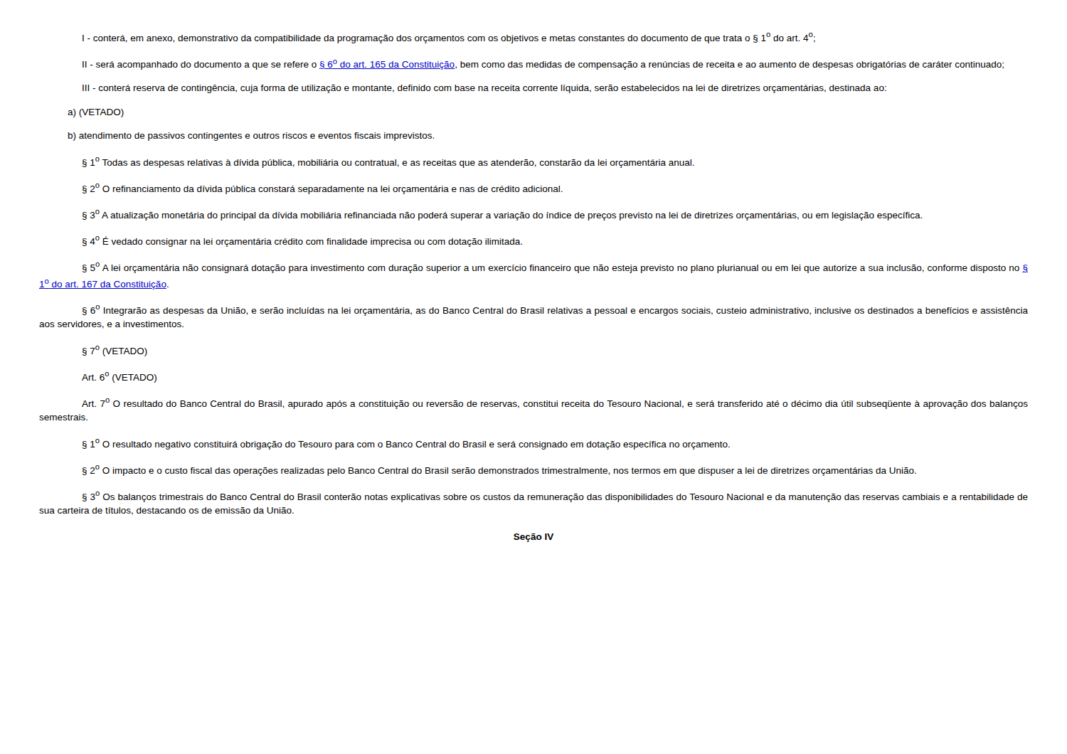I - conterá, em anexo, demonstrativo da compatibilidade da programação dos orçamentos com os objetivos e metas constantes do documento de que trata o § 1o do art. 4o;
II - será acompanhado do documento a que se refere o § 6o do art. 165 da Constituição, bem como das medidas de compensação a renúncias de receita e ao aumento de despesas obrigatórias de caráter continuado;
III - conterá reserva de contingência, cuja forma de utilização e montante, definido com base na receita corrente líquida, serão estabelecidos na lei de diretrizes orçamentárias, destinada ao:
a) (VETADO)
b) atendimento de passivos contingentes e outros riscos e eventos fiscais imprevistos.
§ 1o Todas as despesas relativas à dívida pública, mobiliária ou contratual, e as receitas que as atenderão, constarão da lei orçamentária anual.
§ 2o O refinanciamento da dívida pública constará separadamente na lei orçamentária e nas de crédito adicional.
§ 3o A atualização monetária do principal da dívida mobiliária refinanciada não poderá superar a variação do índice de preços previsto na lei de diretrizes orçamentárias, ou em legislação específica.
§ 4o É vedado consignar na lei orçamentária crédito com finalidade imprecisa ou com dotação ilimitada.
§ 5o A lei orçamentária não consignará dotação para investimento com duração superior a um exercício financeiro que não esteja previsto no plano plurianual ou em lei que autorize a sua inclusão, conforme disposto no § 1o do art. 167 da Constituição.
§ 6o Integrarão as despesas da União, e serão incluídas na lei orçamentária, as do Banco Central do Brasil relativas a pessoal e encargos sociais, custeio administrativo, inclusive os destinados a benefícios e assistência aos servidores, e a investimentos.
§ 7o (VETADO)
Art. 6o (VETADO)
Art. 7o O resultado do Banco Central do Brasil, apurado após a constituição ou reversão de reservas, constitui receita do Tesouro Nacional, e será transferido até o décimo dia útil subseqüente à aprovação dos balanços semestrais.
§ 1o O resultado negativo constituirá obrigação do Tesouro para com o Banco Central do Brasil e será consignado em dotação específica no orçamento.
§ 2o O impacto e o custo fiscal das operações realizadas pelo Banco Central do Brasil serão demonstrados trimestralmente, nos termos em que dispuser a lei de diretrizes orçamentárias da União.
§ 3o Os balanços trimestrais do Banco Central do Brasil conterão notas explicativas sobre os custos da remuneração das disponibilidades do Tesouro Nacional e da manutenção das reservas cambiais e a rentabilidade de sua carteira de títulos, destacando os de emissão da União.
Seção IV